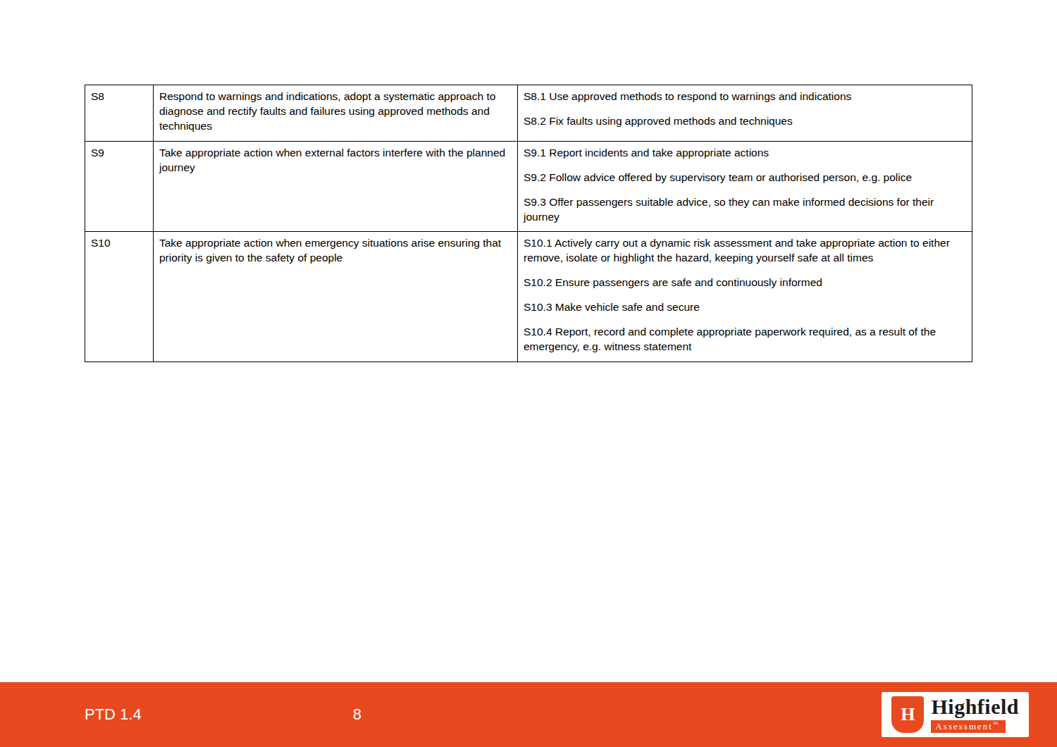| S8 | Respond to warnings and indications, adopt a systematic approach to diagnose and rectify faults and failures using approved methods and techniques | S8.1 Use approved methods to respond to warnings and indications S8.2 Fix faults using approved methods and techniques |
| S9 | Take appropriate action when external factors interfere with the planned journey | S9.1 Report incidents and take appropriate actions S9.2 Follow advice offered by supervisory team or authorised person, e.g. police S9.3 Offer passengers suitable advice, so they can make informed decisions for their journey |
| S10 | Take appropriate action when emergency situations arise ensuring that priority is given to the safety of people | S10.1 Actively carry out a dynamic risk assessment and take appropriate action to either remove, isolate or highlight the hazard, keeping yourself safe at all times S10.2 Ensure passengers are safe and continuously informed S10.3 Make vehicle safe and secure S10.4 Report, record and complete appropriate paperwork required, as a result of the emergency, e.g. witness statement |
PTD 1.4 8
H
Highfield
Assessment™